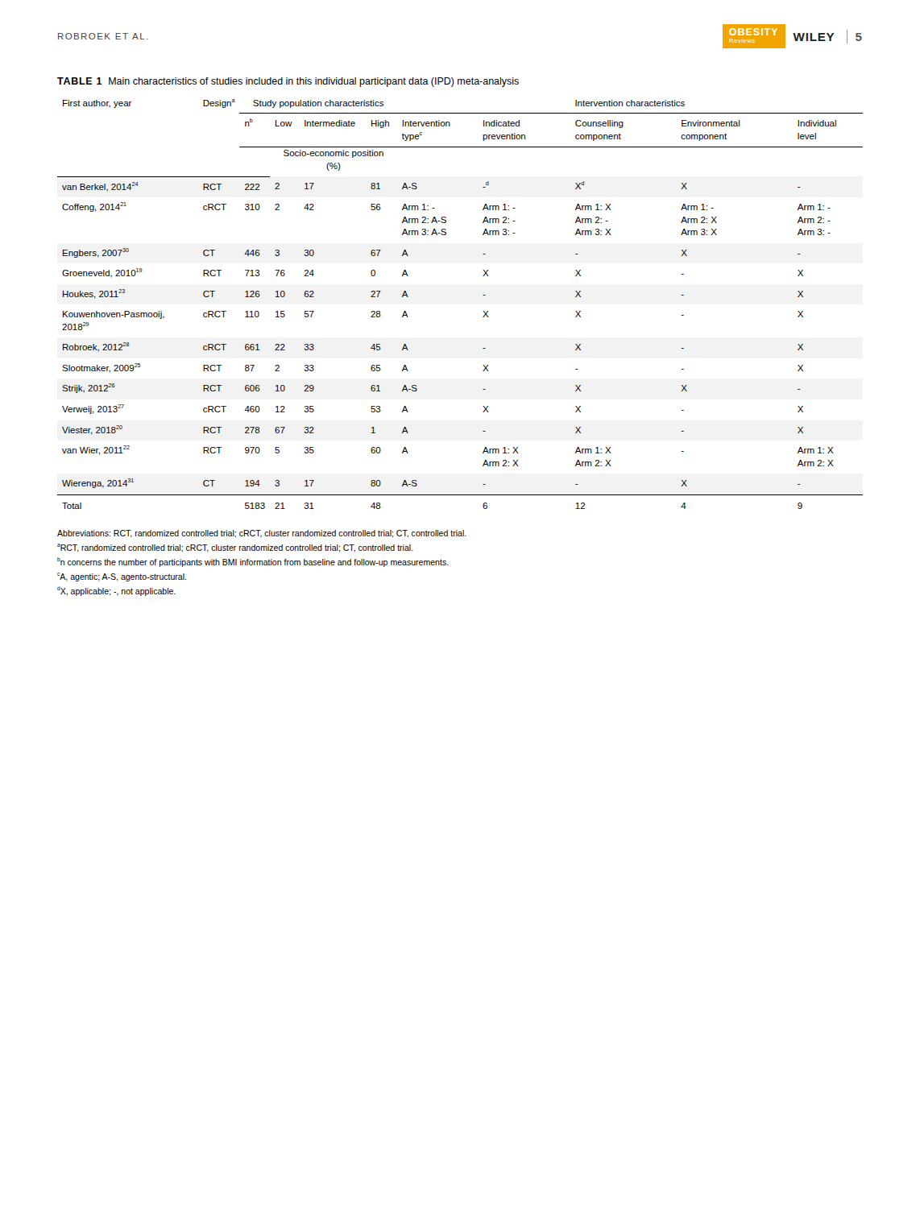ROBROEK ET AL.
OBESITYReviews
WILEY
5
TABLE 1 Main characteristics of studies included in this individual participant data (IPD) meta-analysis
| First author, year | Design a | Study population characteristics | Intervention characteristics |
| --- | --- | --- | --- |
| n b | Low | Intermediate | High | Intervention type c | Indicated prevention | Counselling component | Environmental component | Individual level |
| | | Socio-economic position (%) | |
| van Berkel, 2014 24 | RCT | 222 | 2 | 17 | 81 | A-S | - d | X d | X | - |
| Coffeng, 2014 21 | cRCT | 310 | 2 | 42 | 56 | Arm 1: - Arm 2: A-S Arm 3: A-S | Arm 1: - Arm 2: - Arm 3: - | Arm 1: X Arm 2: - Arm 3: X | Arm 1: - Arm 2: X Arm 3: X | Arm 1: - Arm 2: - Arm 3: - |
| Engbers, 2007 30 | CT | 446 | 3 | 30 | 67 | A | - | - | X | - |
| Groeneveld, 2010 19 | RCT | 713 | 76 | 24 | 0 | A | X | X | - | X |
| Houkes, 2011 23 | CT | 126 | 10 | 62 | 27 | A | - | X | - | X |
| Kouwenhoven-Pasmooij, 2018 29 | cRCT | 110 | 15 | 57 | 28 | A | X | X | - | X |
| Robroek, 2012 28 | cRCT | 661 | 22 | 33 | 45 | A | - | X | - | X |
| Slootmaker, 2009 25 | RCT | 87 | 2 | 33 | 65 | A | X | - | - | X |
| Strijk, 2012 26 | RCT | 606 | 10 | 29 | 61 | A-S | - | X | X | - |
| Verweij, 2013 27 | cRCT | 460 | 12 | 35 | 53 | A | X | X | - | X |
| Viester, 2018 20 | RCT | 278 | 67 | 32 | 1 | A | - | X | - | X |
| van Wier, 2011 22 | RCT | 970 | 5 | 35 | 60 | A | Arm 1: X Arm 2: X | Arm 1: X Arm 2: X | - | Arm 1: X Arm 2: X |
| Wierenga, 2014 31 | CT | 194 | 3 | 17 | 80 | A-S | - | - | X | - |
| Total | | 5183 | 21 | 31 | 48 | | 6 | 12 | 4 | 9 |
Abbreviations: RCT, randomized controlled trial; cRCT, cluster randomized controlled trial; CT, controlled trial.
aRCT, randomized controlled trial; cRCT, cluster randomized controlled trial; CT, controlled trial.
bn concerns the number of participants with BMI information from baseline and follow-up measurements.
cA, agentic; A-S, agento-structural.
dX, applicable; -, not applicable.